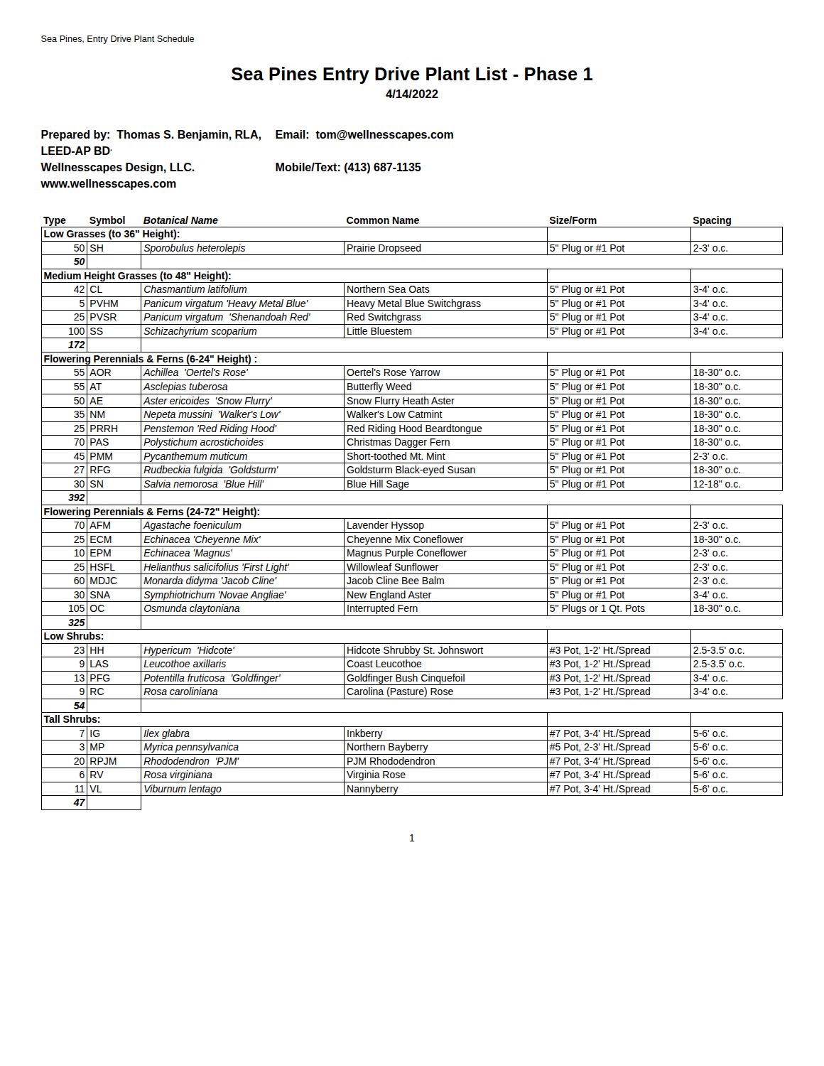Sea Pines, Entry Drive Plant Schedule
Sea Pines Entry Drive Plant List - Phase 1
4/14/2022
| Prepared by: Thomas S. Benjamin, RLA, LEED-AP BD . | Email: tom@wellnesscapes.com |
| Wellnesscapes Design, LLC. | Mobile/Text: (413) 687-1135 |
| www.wellnesscapes.com | |
| Type | Symbol | Botanical Name | Common Name | Size/Form | Spacing |
| --- | --- | --- | --- | --- | --- |
| Low Grasses (to 36" Height): | | |
| 50 | SH | Sporobulus heterolepis | Prairie Dropseed | 5" Plug or #1 Pot | 2-3' o.c. |
| 50 | | | | | |
| Medium Height Grasses (to 48" Height): | | |
| 42 | CL | Chasmantium latifolium | Northern Sea Oats | 5" Plug or #1 Pot | 3-4' o.c. |
| 5 | PVHM | Panicum virgatum 'Heavy Metal Blue' | Heavy Metal Blue Switchgrass | 5" Plug or #1 Pot | 3-4' o.c. |
| 25 | PVSR | Panicum virgatum 'Shenandoah Red' | Red Switchgrass | 5" Plug or #1 Pot | 3-4' o.c. |
| 100 | SS | Schizachyrium scoparium | Little Bluestem | 5" Plug or #1 Pot | 3-4' o.c. |
| 172 | | | | | |
| Flowering Perennials & Ferns (6-24" Height) : | | |
| 55 | AOR | Achillea 'Oertel's Rose' | Oertel's Rose Yarrow | 5" Plug or #1 Pot | 18-30" o.c. |
| 55 | AT | Asclepias tuberosa | Butterfly Weed | 5" Plug or #1 Pot | 18-30" o.c. |
| 50 | AE | Aster ericoides 'Snow Flurry' | Snow Flurry Heath Aster | 5" Plug or #1 Pot | 18-30" o.c. |
| 35 | NM | Nepeta mussini 'Walker's Low' | Walker's Low Catmint | 5" Plug or #1 Pot | 18-30" o.c. |
| 25 | PRRH | Penstemon 'Red Riding Hood' | Red Riding Hood Beardtongue | 5" Plug or #1 Pot | 18-30" o.c. |
| 70 | PAS | Polystichum acrostichoides | Christmas Dagger Fern | 5" Plug or #1 Pot | 18-30" o.c. |
| 45 | PMM | Pycanthemum muticum | Short-toothed Mt. Mint | 5" Plug or #1 Pot | 2-3' o.c. |
| 27 | RFG | Rudbeckia fulgida 'Goldsturm' | Goldsturm Black-eyed Susan | 5" Plug or #1 Pot | 18-30" o.c. |
| 30 | SN | Salvia nemorosa 'Blue Hill' | Blue Hill Sage | 5" Plug or #1 Pot | 12-18" o.c. |
| 392 | | | | | |
| Flowering Perennials & Ferns (24-72" Height): | | |
| 70 | AFM | Agastache foeniculum | Lavender Hyssop | 5" Plug or #1 Pot | 2-3' o.c. |
| 25 | ECM | Echinacea 'Cheyenne Mix' | Cheyenne Mix Coneflower | 5" Plug or #1 Pot | 18-30" o.c. |
| 10 | EPM | Echinacea 'Magnus' | Magnus Purple Coneflower | 5" Plug or #1 Pot | 2-3' o.c. |
| 25 | HSFL | Helianthus salicifolius 'First Light' | Willowleaf Sunflower | 5" Plug or #1 Pot | 2-3' o.c. |
| 60 | MDJC | Monarda didyma 'Jacob Cline' | Jacob Cline Bee Balm | 5" Plug or #1 Pot | 2-3' o.c. |
| 30 | SNA | Symphiotrichum 'Novae Angliae' | New England Aster | 5" Plug or #1 Pot | 3-4' o.c. |
| 105 | OC | Osmunda claytoniana | Interrupted Fern | 5" Plugs or 1 Qt. Pots | 18-30" o.c. |
| 325 | | | | | |
| Low Shrubs: | | |
| 23 | HH | Hypericum 'Hidcote' | Hidcote Shrubby St. Johnswort | #3 Pot, 1-2' Ht./Spread | 2.5-3.5' o.c. |
| 9 | LAS | Leucothoe axillaris | Coast Leucothoe | #3 Pot, 1-2' Ht./Spread | 2.5-3.5' o.c. |
| 13 | PFG | Potentilla fruticosa 'Goldfinger' | Goldfinger Bush Cinquefoil | #3 Pot, 1-2' Ht./Spread | 3-4' o.c. |
| 9 | RC | Rosa caroliniana | Carolina (Pasture) Rose | #3 Pot, 1-2' Ht./Spread | 3-4' o.c. |
| 54 | | | | | |
| Tall Shrubs: | | |
| 7 | IG | Ilex glabra | Inkberry | #7 Pot, 3-4' Ht./Spread | 5-6' o.c. |
| 3 | MP | Myrica pennsylvanica | Northern Bayberry | #5 Pot, 2-3' Ht./Spread | 5-6' o.c. |
| 20 | RPJM | Rhododendron 'PJM' | PJM Rhododendron | #7 Pot, 3-4' Ht./Spread | 5-6' o.c. |
| 6 | RV | Rosa virginiana | Virginia Rose | #7 Pot, 3-4' Ht./Spread | 5-6' o.c. |
| 11 | VL | Viburnum lentago | Nannyberry | #7 Pot, 3-4' Ht./Spread | 5-6' o.c. |
| 47 | | | | | |
1